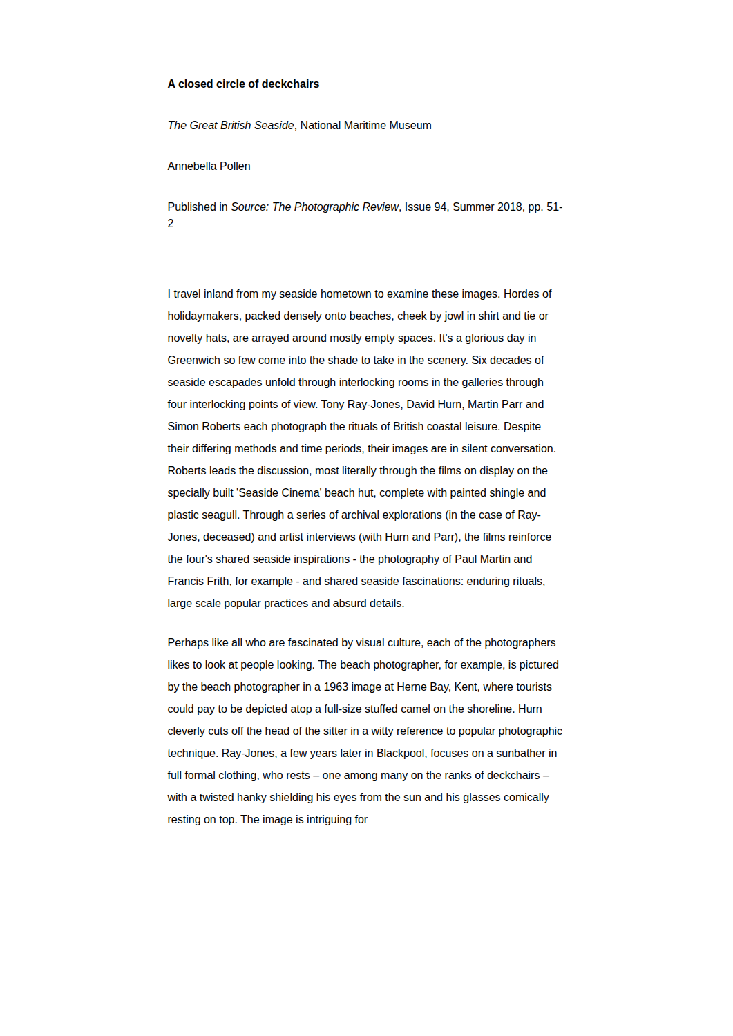A closed circle of deckchairs
The Great British Seaside, National Maritime Museum
Annebella Pollen
Published in Source: The Photographic Review, Issue 94, Summer 2018, pp. 51-2
I travel inland from my seaside hometown to examine these images. Hordes of holidaymakers, packed densely onto beaches, cheek by jowl in shirt and tie or novelty hats, are arrayed around mostly empty spaces. It's a glorious day in Greenwich so few come into the shade to take in the scenery. Six decades of seaside escapades unfold through interlocking rooms in the galleries through four interlocking points of view. Tony Ray-Jones, David Hurn, Martin Parr and Simon Roberts each photograph the rituals of British coastal leisure. Despite their differing methods and time periods, their images are in silent conversation. Roberts leads the discussion, most literally through the films on display on the specially built 'Seaside Cinema' beach hut, complete with painted shingle and plastic seagull. Through a series of archival explorations (in the case of Ray-Jones, deceased) and artist interviews (with Hurn and Parr), the films reinforce the four's shared seaside inspirations - the photography of Paul Martin and Francis Frith, for example - and shared seaside fascinations: enduring rituals, large scale popular practices and absurd details.
Perhaps like all who are fascinated by visual culture, each of the photographers likes to look at people looking. The beach photographer, for example, is pictured by the beach photographer in a 1963 image at Herne Bay, Kent, where tourists could pay to be depicted atop a full-size stuffed camel on the shoreline. Hurn cleverly cuts off the head of the sitter in a witty reference to popular photographic technique. Ray-Jones, a few years later in Blackpool, focuses on a sunbather in full formal clothing, who rests – one among many on the ranks of deckchairs – with a twisted hanky shielding his eyes from the sun and his glasses comically resting on top. The image is intriguing for